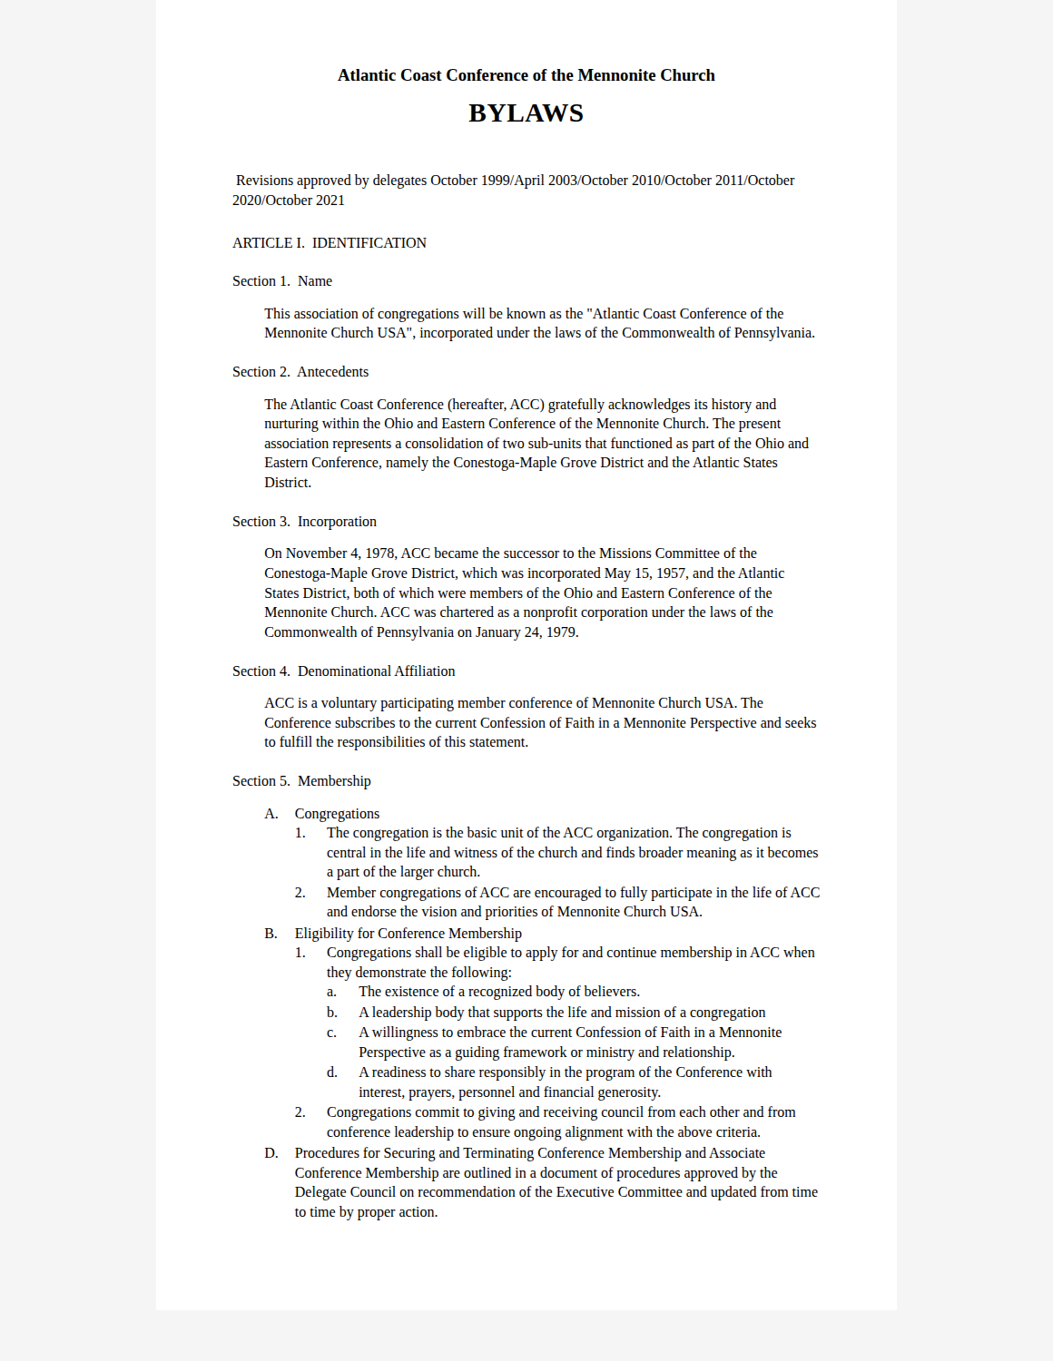Atlantic Coast Conference of the Mennonite Church
BYLAWS
Revisions approved by delegates October 1999/April 2003/October 2010/October 2011/October 2020/October 2021
ARTICLE I. IDENTIFICATION
Section 1. Name
This association of congregations will be known as the "Atlantic Coast Conference of the Mennonite Church USA", incorporated under the laws of the Commonwealth of Pennsylvania.
Section 2. Antecedents
The Atlantic Coast Conference (hereafter, ACC) gratefully acknowledges its history and nurturing within the Ohio and Eastern Conference of the Mennonite Church. The present association represents a consolidation of two sub-units that functioned as part of the Ohio and Eastern Conference, namely the Conestoga-Maple Grove District and the Atlantic States District.
Section 3. Incorporation
On November 4, 1978, ACC became the successor to the Missions Committee of the Conestoga-Maple Grove District, which was incorporated May 15, 1957, and the Atlantic States District, both of which were members of the Ohio and Eastern Conference of the Mennonite Church. ACC was chartered as a nonprofit corporation under the laws of the Commonwealth of Pennsylvania on January 24, 1979.
Section 4. Denominational Affiliation
ACC is a voluntary participating member conference of Mennonite Church USA. The Conference subscribes to the current Confession of Faith in a Mennonite Perspective and seeks to fulfill the responsibilities of this statement.
Section 5. Membership
A. Congregations
1. The congregation is the basic unit of the ACC organization. The congregation is central in the life and witness of the church and finds broader meaning as it becomes a part of the larger church.
2. Member congregations of ACC are encouraged to fully participate in the life of ACC and endorse the vision and priorities of Mennonite Church USA.
B. Eligibility for Conference Membership
1. Congregations shall be eligible to apply for and continue membership in ACC when they demonstrate the following:
a. The existence of a recognized body of believers.
b. A leadership body that supports the life and mission of a congregation
c. A willingness to embrace the current Confession of Faith in a Mennonite Perspective as a guiding framework or ministry and relationship.
d. A readiness to share responsibly in the program of the Conference with interest, prayers, personnel and financial generosity.
2. Congregations commit to giving and receiving council from each other and from conference leadership to ensure ongoing alignment with the above criteria.
D. Procedures for Securing and Terminating Conference Membership and Associate Conference Membership are outlined in a document of procedures approved by the Delegate Council on recommendation of the Executive Committee and updated from time to time by proper action.